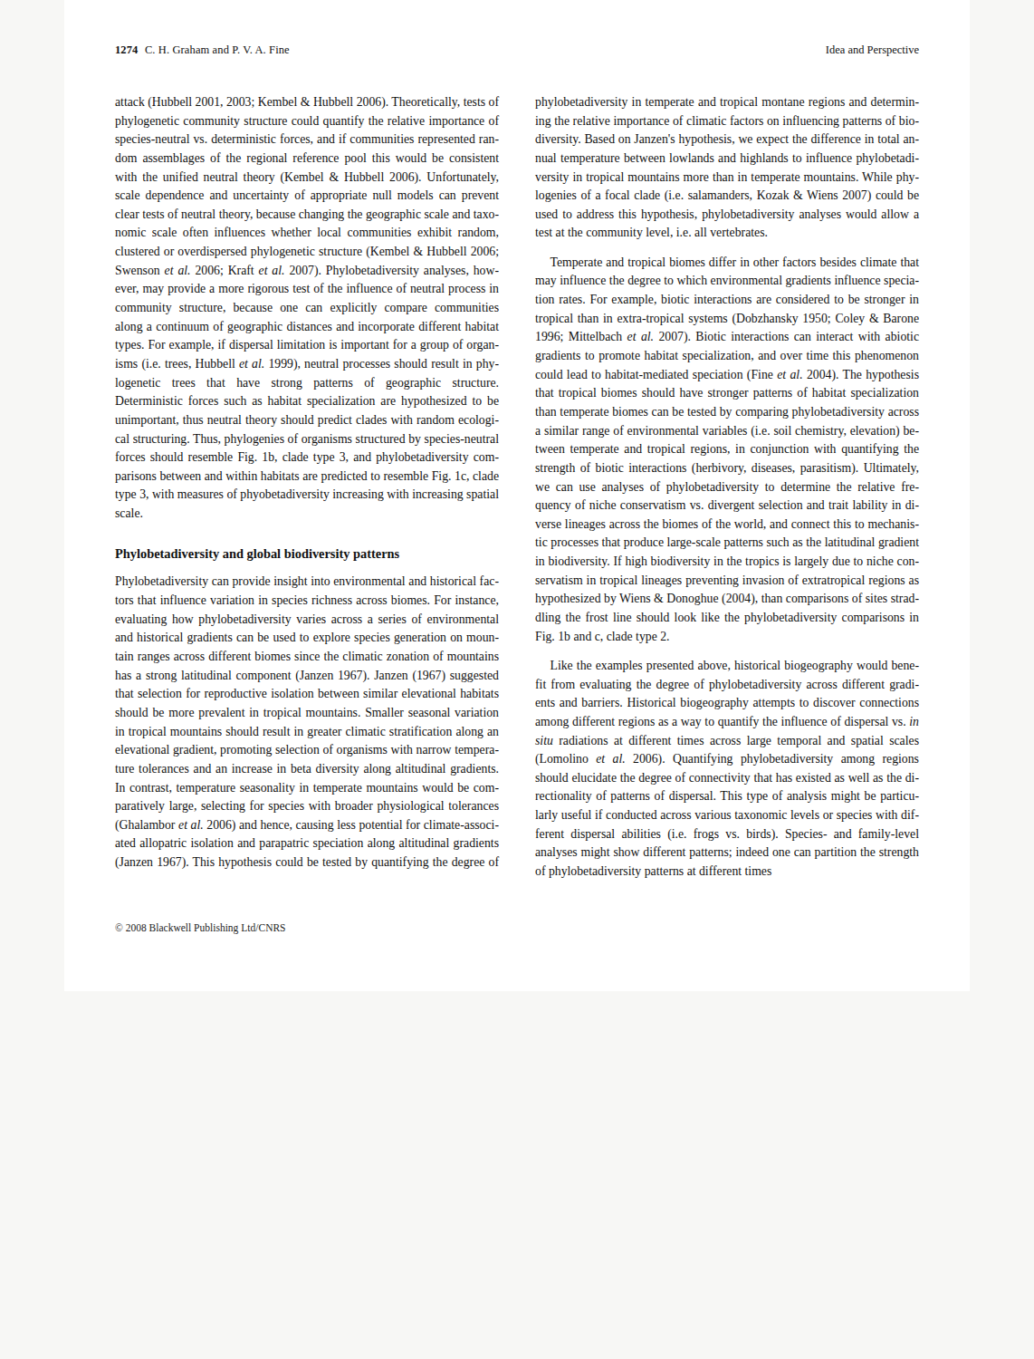1274 C. H. Graham and P. V. A. Fine
Idea and Perspective
attack (Hubbell 2001, 2003; Kembel & Hubbell 2006). Theoretically, tests of phylogenetic community structure could quantify the relative importance of species-neutral vs. deterministic forces, and if communities represented random assemblages of the regional reference pool this would be consistent with the unified neutral theory (Kembel & Hubbell 2006). Unfortunately, scale dependence and uncertainty of appropriate null models can prevent clear tests of neutral theory, because changing the geographic scale and taxonomic scale often influences whether local communities exhibit random, clustered or overdispersed phylogenetic structure (Kembel & Hubbell 2006; Swenson et al. 2006; Kraft et al. 2007). Phylobetadiversity analyses, however, may provide a more rigorous test of the influence of neutral process in community structure, because one can explicitly compare communities along a continuum of geographic distances and incorporate different habitat types. For example, if dispersal limitation is important for a group of organisms (i.e. trees, Hubbell et al. 1999), neutral processes should result in phylogenetic trees that have strong patterns of geographic structure. Deterministic forces such as habitat specialization are hypothesized to be unimportant, thus neutral theory should predict clades with random ecological structuring. Thus, phylogenies of organisms structured by species-neutral forces should resemble Fig. 1b, clade type 3, and phylobetadiversity comparisons between and within habitats are predicted to resemble Fig. 1c, clade type 3, with measures of phyobetadiversity increasing with increasing spatial scale.
Phylobetadiversity and global biodiversity patterns
Phylobetadiversity can provide insight into environmental and historical factors that influence variation in species richness across biomes. For instance, evaluating how phylobetadiversity varies across a series of environmental and historical gradients can be used to explore species generation on mountain ranges across different biomes since the climatic zonation of mountains has a strong latitudinal component (Janzen 1967). Janzen (1967) suggested that selection for reproductive isolation between similar elevational habitats should be more prevalent in tropical mountains. Smaller seasonal variation in tropical mountains should result in greater climatic stratification along an elevational gradient, promoting selection of organisms with narrow temperature tolerances and an increase in beta diversity along altitudinal gradients. In contrast, temperature seasonality in temperate mountains would be comparatively large, selecting for species with broader physiological tolerances (Ghalambor et al. 2006) and hence, causing less potential for climate-associated allopatric isolation and parapatric speciation along altitudinal gradients (Janzen 1967). This hypothesis could be tested by quantifying the degree of phylobetadiversity in temperate and tropical montane regions and determining the relative importance of climatic factors on influencing patterns of biodiversity. Based on Janzen's hypothesis, we expect the difference in total annual temperature between lowlands and highlands to influence phylobetadiversity in tropical mountains more than in temperate mountains. While phylogenies of a focal clade (i.e. salamanders, Kozak & Wiens 2007) could be used to address this hypothesis, phylobetadiversity analyses would allow a test at the community level, i.e. all vertebrates.
Temperate and tropical biomes differ in other factors besides climate that may influence the degree to which environmental gradients influence speciation rates. For example, biotic interactions are considered to be stronger in tropical than in extra-tropical systems (Dobzhansky 1950; Coley & Barone 1996; Mittelbach et al. 2007). Biotic interactions can interact with abiotic gradients to promote habitat specialization, and over time this phenomenon could lead to habitat-mediated speciation (Fine et al. 2004). The hypothesis that tropical biomes should have stronger patterns of habitat specialization than temperate biomes can be tested by comparing phylobetadiversity across a similar range of environmental variables (i.e. soil chemistry, elevation) between temperate and tropical regions, in conjunction with quantifying the strength of biotic interactions (herbivory, diseases, parasitism). Ultimately, we can use analyses of phylobetadiversity to determine the relative frequency of niche conservatism vs. divergent selection and trait lability in diverse lineages across the biomes of the world, and connect this to mechanistic processes that produce large-scale patterns such as the latitudinal gradient in biodiversity. If high biodiversity in the tropics is largely due to niche conservatism in tropical lineages preventing invasion of extratropical regions as hypothesized by Wiens & Donoghue (2004), than comparisons of sites straddling the frost line should look like the phylobetadiversity comparisons in Fig. 1b and c, clade type 2.
Like the examples presented above, historical biogeography would benefit from evaluating the degree of phylobetadiversity across different gradients and barriers. Historical biogeography attempts to discover connections among different regions as a way to quantify the influence of dispersal vs. in situ radiations at different times across large temporal and spatial scales (Lomolino et al. 2006). Quantifying phylobetadiversity among regions should elucidate the degree of connectivity that has existed as well as the directionality of patterns of dispersal. This type of analysis might be particularly useful if conducted across various taxonomic levels or species with different dispersal abilities (i.e. frogs vs. birds). Species- and family-level analyses might show different patterns; indeed one can partition the strength of phylobetadiversity patterns at different times
© 2008 Blackwell Publishing Ltd/CNRS